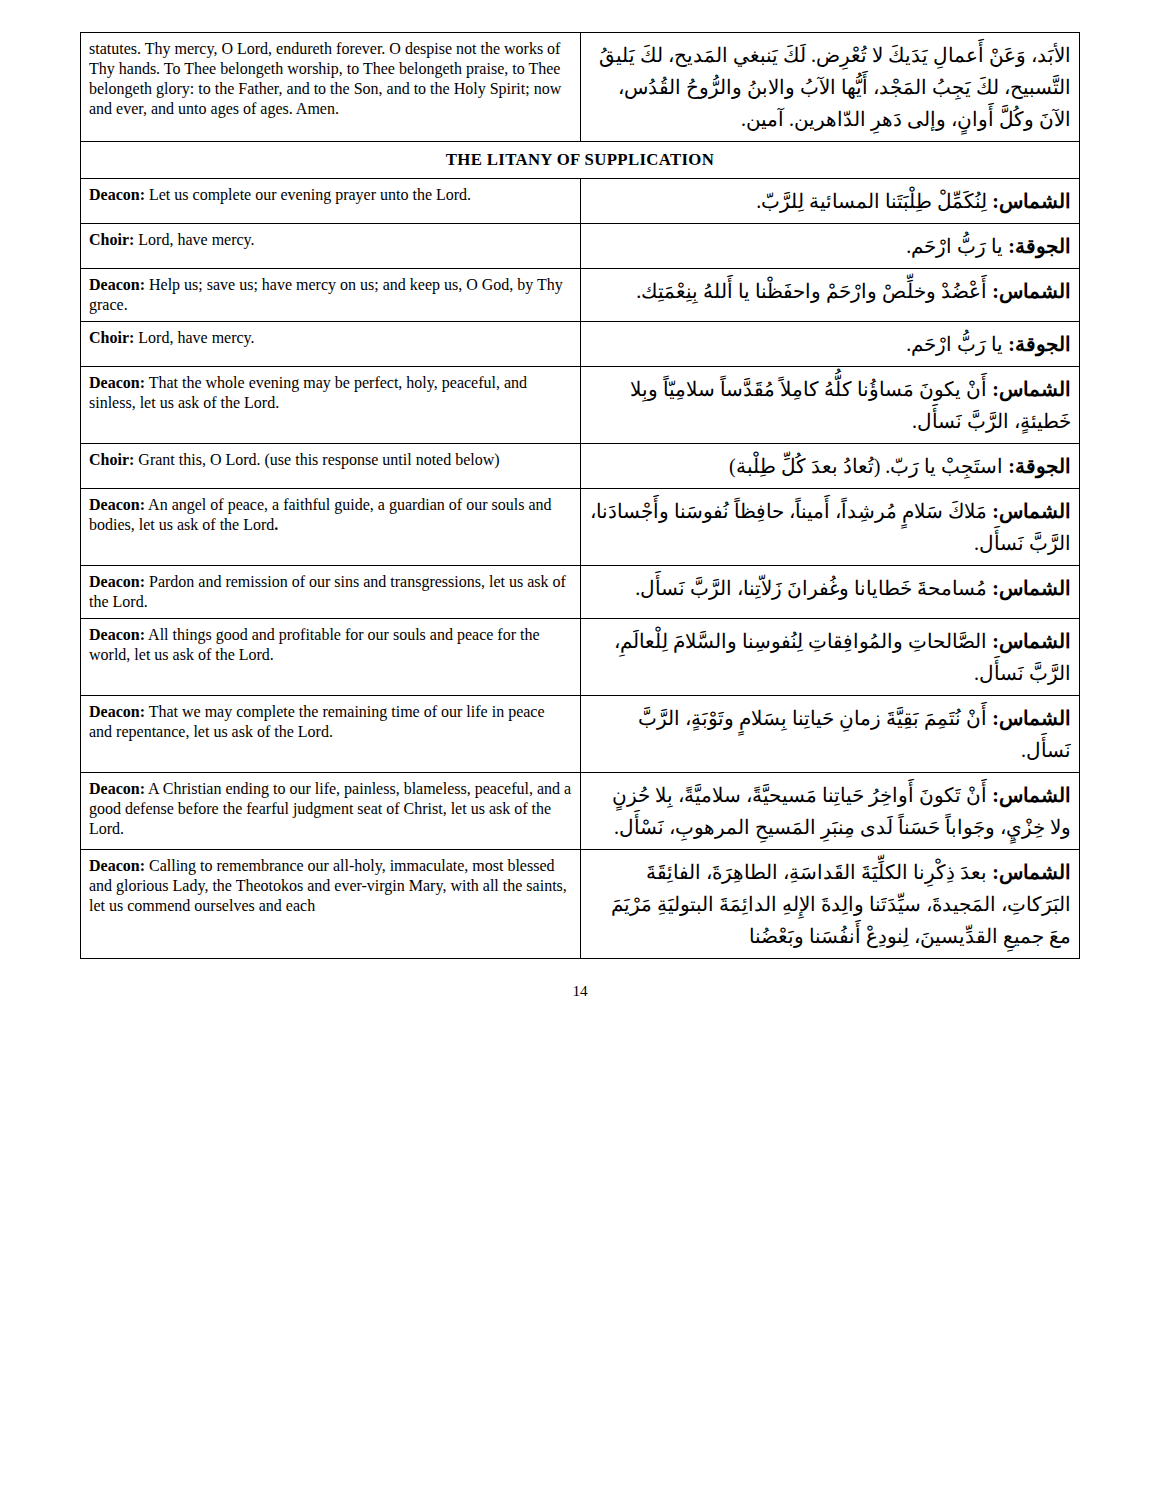| statutes. Thy mercy, O Lord, endureth forever. O despise not the works of Thy hands. To Thee belongeth worship, to Thee belongeth praise, to Thee belongeth glory: to the Father, and to the Son, and to the Holy Spirit; now and ever, and unto ages of ages. Amen. | الأبَد، وَعَنْ أَعمالِ يَدَيكَ لا تُعْرِض. لَكَ يَنبغي المَديح، لكَ يَليقُ التَّسبيح، لكَ يَجِبُ المَجْد، أَيُّها الآبُ والابنُ والرُّوحُ القُدُس، الآنَ وكُلَّ أَوانٍ، وإلى دَهرِ الدّاهرين. آمين. |
| THE LITANY OF SUPPLICATION |
| Deacon: Let us complete our evening prayer unto the Lord. | الشماس: لِنُكَمِّلْ طِلْبَتَنا المسائية لِلرَّبّ. |
| Choir: Lord, have mercy. | الجوقة: يا رَبُّ ارْحَم. |
| Deacon: Help us; save us; have mercy on us; and keep us, O God, by Thy grace. | الشماس: أَعْضُدْ وخلِّصْ وارْحَمْ واحفَظْنا يا أَللهُ بِنِعْمَتِك. |
| Choir: Lord, have mercy. | الجوقة: يا رَبُّ ارْحَم. |
| Deacon: That the whole evening may be perfect, holy, peaceful, and sinless, let us ask of the Lord. | الشماس: أَنْ يكونَ مَساؤُنا كلُّهُ كامِلاً مُقَدَّساً سلامِيّاً وبِلا خَطيئةٍ، الرَّبَّ نَسأَل. |
| Choir: Grant this, O Lord. (use this response until noted below) | الجوقة: استَجِبْ يا رَبّ. (تُعادُ بعدَ كُلِّ طِلْبة) |
| Deacon: An angel of peace, a faithful guide, a guardian of our souls and bodies, let us ask of the Lord . | الشماس: مَلاكَ سَلامٍ مُرشِداً، أَميناً، حافِظاً نُفوسَنا وأَجْسادَنا، الرَّبَّ نَسأَل. |
| Deacon: Pardon and remission of our sins and transgressions, let us ask of the Lord. | الشماس: مُسامحةَ خَطايانا وغُفرانَ زَلاّتِنا، الرَّبَّ نَسأَل. |
| Deacon: All things good and profitable for our souls and peace for the world, let us ask of the Lord. | الشماس: الصَّالحاتِ والمُوافِقاتِ لِنُفوسِنا والسَّلامَ لِلْعالَمِ، الرَّبَّ نَسأَل. |
| Deacon: That we may complete the remaining time of our life in peace and repentance, let us ask of the Lord. | الشماس: أَنْ نُتَمِمَ بَقِيَّةَ زمانِ حَياتِنا بِسَلامٍ وتَوْبَةٍ، الرَّبَّ نَسأَل. |
| Deacon: A Christian ending to our life, painless, blameless, peaceful, and a good defense before the fearful judgment seat of Christ, let us ask of the Lord. | الشماس: أَنْ تَكونَ أَواخِرُ حَياتِنا مَسيحيَّةً، سلاميَّةً، بِلا حُزنٍ ولا خِزْيٍ، وجَواباً حَسَناً لَدى مِنبَرِ المَسيحِ المرهوبِ، نَسْأَل. |
| Deacon: Calling to remembrance our all-holy, immaculate, most blessed and glorious Lady, the Theotokos and ever-virgin Mary, with all the saints, let us commend ourselves and each | الشماس: بعدَ ذِكْرِنا الكلِّيَةَ القَداسَةِ، الطاهِرَةَ، الفائِقَةَ البَرَكاتِ، المَجيدةَ، سيِّدَتَنا والِدةَ الإِلهِ الدائِمَةَ البتوليَةِ مَرْيَمَ معَ جميعِ القدِّيسينَ، لِنودِعْ أَنفُسَنا وبَعْضُنا |
14